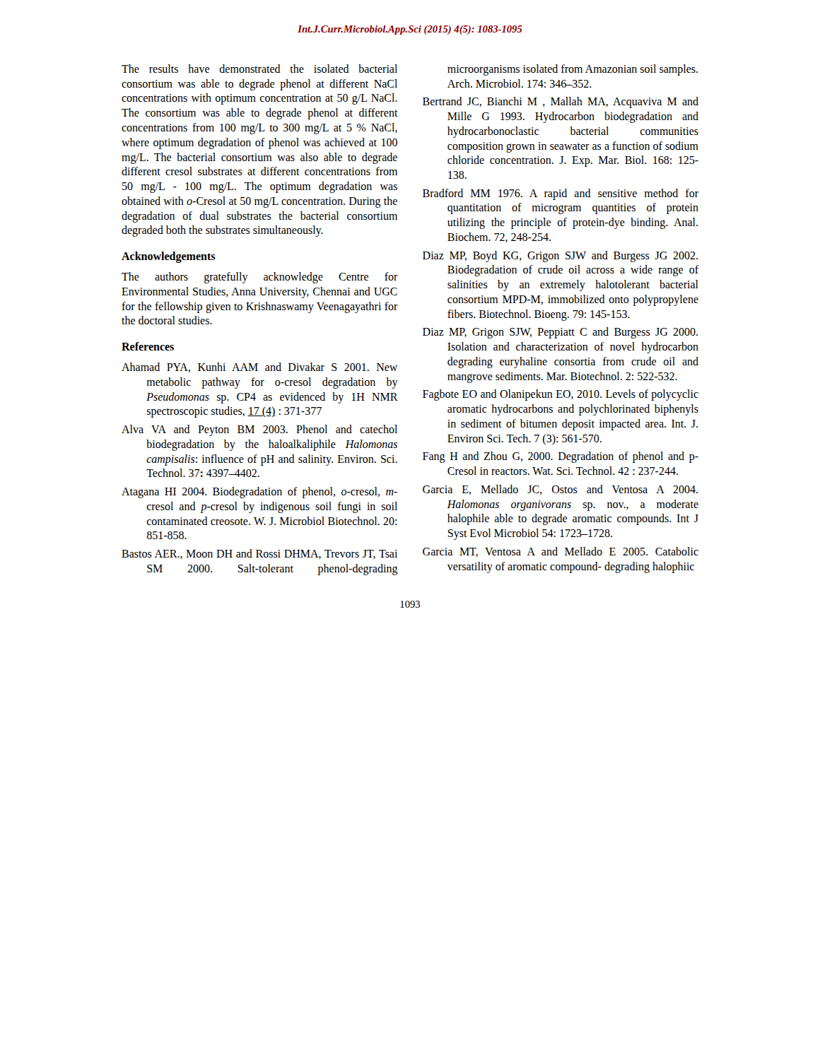Int.J.Curr.Microbiol.App.Sci (2015) 4(5): 1083-1095
The results have demonstrated the isolated bacterial consortium was able to degrade phenol at different NaCl concentrations with optimum concentration at 50 g/L NaCl. The consortium was able to degrade phenol at different concentrations from 100 mg/L to 300 mg/L at 5 % NaCl, where optimum degradation of phenol was achieved at 100 mg/L. The bacterial consortium was also able to degrade different cresol substrates at different concentrations from 50 mg/L - 100 mg/L. The optimum degradation was obtained with o-Cresol at 50 mg/L concentration. During the degradation of dual substrates the bacterial consortium degraded both the substrates simultaneously.
Acknowledgements
The authors gratefully acknowledge Centre for Environmental Studies, Anna University, Chennai and UGC for the fellowship given to Krishnaswamy Veenagayathri for the doctoral studies.
References
Ahamad PYA, Kunhi AAM and Divakar S 2001. New metabolic pathway for o-cresol degradation by Pseudomonas sp. CP4 as evidenced by 1H NMR spectroscopic studies, 17 (4) : 371-377
Alva VA and Peyton BM 2003. Phenol and catechol biodegradation by the haloalkaliphile Halomonas campisalis: influence of pH and salinity. Environ. Sci. Technol. 37: 4397–4402.
Atagana HI 2004. Biodegradation of phenol, o-cresol, m-cresol and p-cresol by indigenous soil fungi in soil contaminated creosote. W. J. Microbiol Biotechnol. 20: 851-858.
Bastos AER., Moon DH and Rossi DHMA, Trevors JT, Tsai SM 2000. Salt-tolerant phenol-degrading microorganisms isolated from Amazonian soil samples. Arch. Microbiol. 174: 346–352.
Bertrand JC, Bianchi M , Mallah MA, Acquaviva M and Mille G 1993. Hydrocarbon biodegradation and hydrocarbonoclastic bacterial communities composition grown in seawater as a function of sodium chloride concentration. J. Exp. Mar. Biol. 168: 125-138.
Bradford MM 1976. A rapid and sensitive method for quantitation of microgram quantities of protein utilizing the principle of protein-dye binding. Anal. Biochem. 72, 248-254.
Diaz MP, Boyd KG, Grigon SJW and Burgess JG 2002. Biodegradation of crude oil across a wide range of salinities by an extremely halotolerant bacterial consortium MPD-M, immobilized onto polypropylene fibers. Biotechnol. Bioeng. 79: 145-153.
Diaz MP, Grigon SJW, Peppiatt C and Burgess JG 2000. Isolation and characterization of novel hydrocarbon degrading euryhaline consortia from crude oil and mangrove sediments. Mar. Biotechnol. 2: 522-532.
Fagbote EO and Olanipekun EO, 2010. Levels of polycyclic aromatic hydrocarbons and polychlorinated biphenyls in sediment of bitumen deposit impacted area. Int. J. Environ Sci. Tech. 7 (3): 561-570.
Fang H and Zhou G, 2000. Degradation of phenol and p-Cresol in reactors. Wat. Sci. Technol. 42 : 237-244.
Garcia E, Mellado JC, Ostos and Ventosa A 2004. Halomonas organivorans sp. nov., a moderate halophile able to degrade aromatic compounds. Int J Syst Evol Microbiol 54: 1723–1728.
Garcia MT, Ventosa A and Mellado E 2005. Catabolic versatility of aromatic compound- degrading halophiic
1093